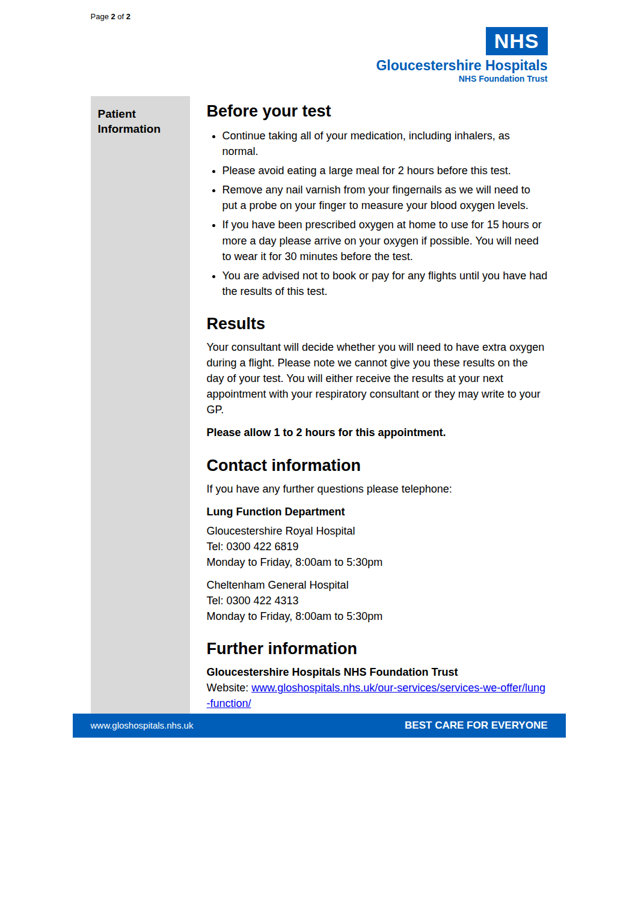Page 2 of 2
NHS
Gloucestershire Hospitals
NHS Foundation Trust
Patient
Information
Before your test
Continue taking all of your medication, including inhalers, as normal.
Please avoid eating a large meal for 2 hours before this test.
Remove any nail varnish from your fingernails as we will need to put a probe on your finger to measure your blood oxygen levels.
If you have been prescribed oxygen at home to use for 15 hours or more a day please arrive on your oxygen if possible. You will need to wear it for 30 minutes before the test.
You are advised not to book or pay for any flights until you have had the results of this test.
Results
Your consultant will decide whether you will need to have extra oxygen during a flight. Please note we cannot give you these results on the day of your test. You will either receive the results at your next appointment with your respiratory consultant or they may write to your GP.
Please allow 1 to 2 hours for this appointment.
Contact information
If you have any further questions please telephone:
Lung Function Department
Gloucestershire Royal Hospital
Tel: 0300 422 6819
Monday to Friday, 8:00am to 5:30pm
Cheltenham General Hospital
Tel: 0300 422 4313
Monday to Friday, 8:00am to 5:30pm
Further information
Gloucestershire Hospitals NHS Foundation Trust
Website: www.gloshospitals.nhs.uk/our-services/services-we-offer/lung-function/
Content reviewed: August 2021
www.gloshospitals.nhs.uk
BEST CARE FOR EVERYONE